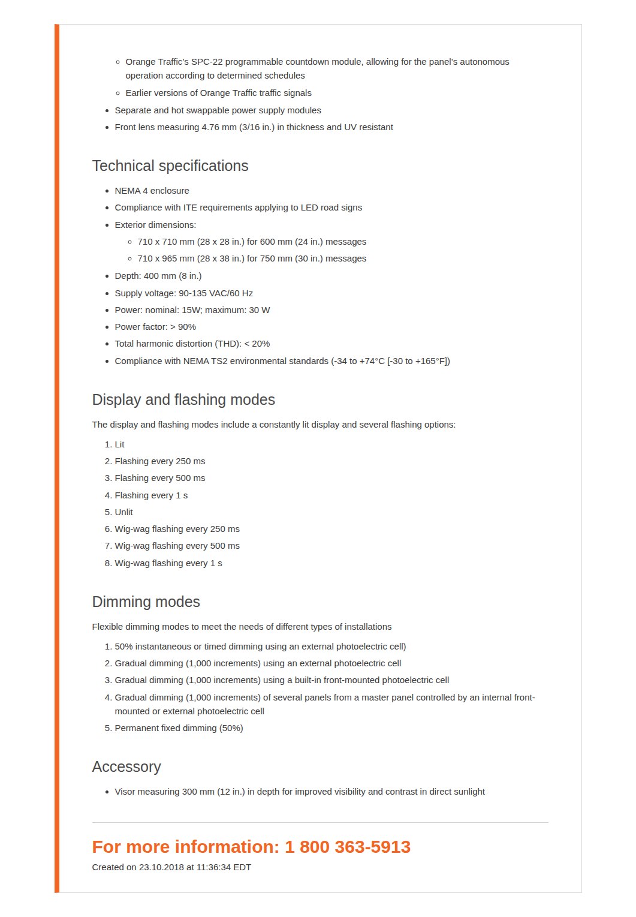Orange Traffic’s SPC-22 programmable countdown module, allowing for the panel’s autonomous operation according to determined schedules
Earlier versions of Orange Traffic traffic signals
Separate and hot swappable power supply modules
Front lens measuring 4.76 mm (3/16 in.) in thickness and UV resistant
Technical specifications
NEMA 4 enclosure
Compliance with ITE requirements applying to LED road signs
Exterior dimensions:
710 x 710 mm (28 x 28 in.) for 600 mm (24 in.) messages
710 x 965 mm (28 x 38 in.) for 750 mm (30 in.) messages
Depth: 400 mm (8 in.)
Supply voltage: 90-135 VAC/60 Hz
Power: nominal: 15W; maximum: 30 W
Power factor: > 90%
Total harmonic distortion (THD): < 20%
Compliance with NEMA TS2 environmental standards (-34 to +74°C [-30 to +165°F])
Display and flashing modes
The display and flashing modes include a constantly lit display and several flashing options:
Lit
Flashing every 250 ms
Flashing every 500 ms
Flashing every 1 s
Unlit
Wig-wag flashing every 250 ms
Wig-wag flashing every 500 ms
Wig-wag flashing every 1 s
Dimming modes
Flexible dimming modes to meet the needs of different types of installations
50% instantaneous or timed dimming using an external photoelectric cell)
Gradual dimming (1,000 increments) using an external photoelectric cell
Gradual dimming (1,000 increments) using a built-in front-mounted photoelectric cell
Gradual dimming (1,000 increments) of several panels from a master panel controlled by an internal front-mounted or external photoelectric cell
Permanent fixed dimming (50%)
Accessory
Visor measuring 300 mm (12 in.) in depth for improved visibility and contrast in direct sunlight
For more information: 1 800 363-5913
Created on 23.10.2018 at 11:36:34 EDT